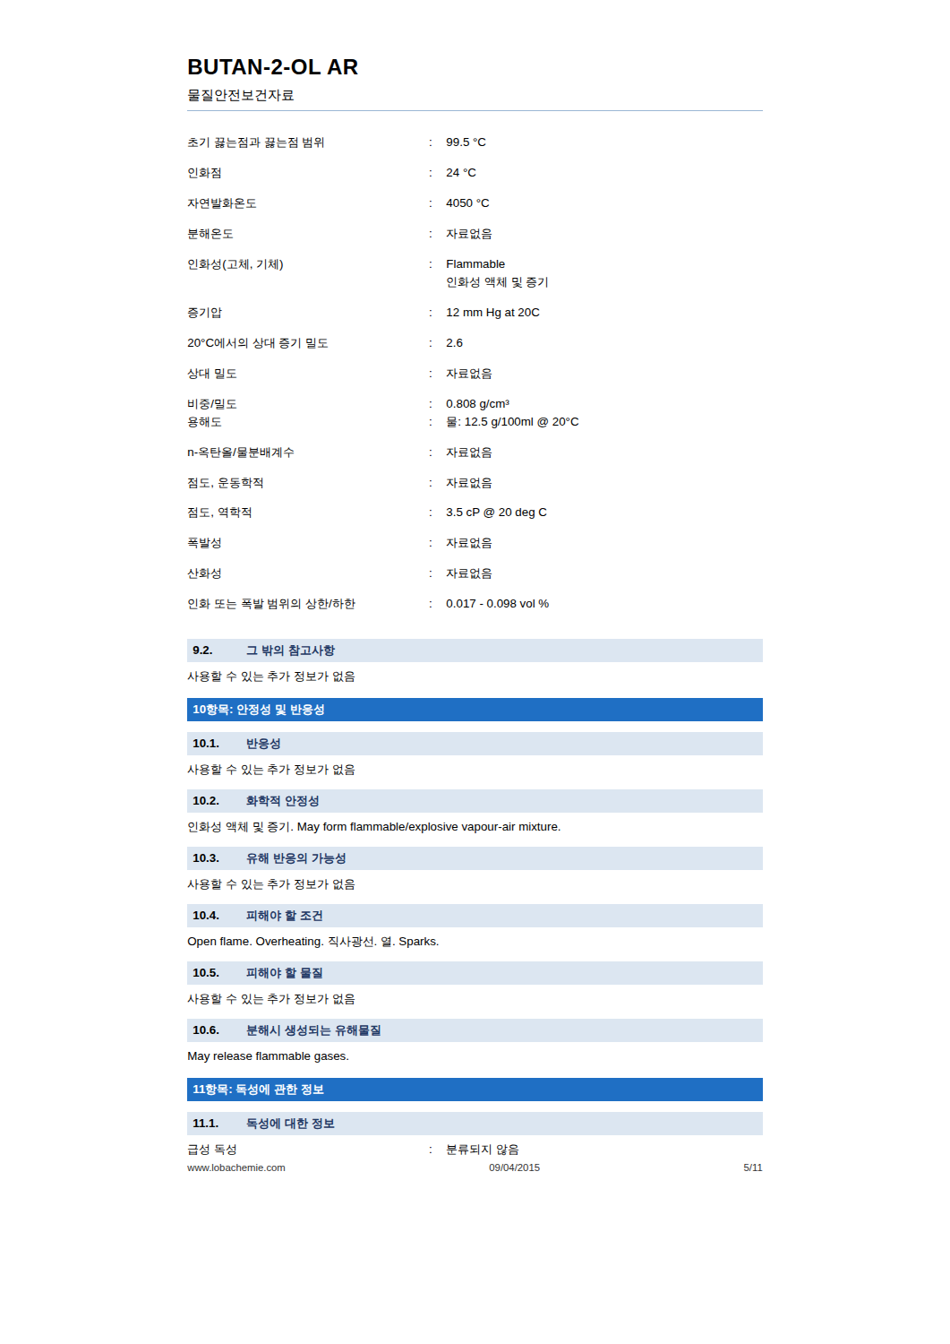BUTAN-2-OL AR
물질안전보건자료
| 초기 끓는점과 끓는점 범위 | : | 99.5 °C |
| 인화점 | : | 24 °C |
| 자연발화온도 | : | 4050 °C |
| 분해온도 | : | 자료없음 |
| 인화성(고체, 기체) | : | Flammable 인화성 액체 및 증기 |
| 증기압 | : | 12 mm Hg at 20C |
| 20°C에서의 상대 증기 밀도 | : | 2.6 |
| 상대 밀도 | : | 자료없음 |
| 비중/밀도 용해도 | : : | 0.808 g/cm³ 물: 12.5 g/100ml @ 20°C |
| n-옥탄올/물분배계수 | : | 자료없음 |
| 점도, 운동학적 | : | 자료없음 |
| 점도, 역학적 | : | 3.5 cP @ 20 deg C |
| 폭발성 | : | 자료없음 |
| 산화성 | : | 자료없음 |
| 인화 또는 폭발 범위의 상한/하한 | : | 0.017 - 0.098 vol % |
9.2. 그 밖의 참고사항
사용할 수 있는 추가 정보가 없음
10항목: 안정성 및 반응성
10.1. 반응성
사용할 수 있는 추가 정보가 없음
10.2. 화학적 안정성
인화성 액체 및 증기. May form flammable/explosive vapour-air mixture.
10.3. 유해 반응의 가능성
사용할 수 있는 추가 정보가 없음
10.4. 피해야 할 조건
Open flame. Overheating. 직사광선. 열. Sparks.
10.5. 피해야 할 물질
사용할 수 있는 추가 정보가 없음
10.6. 분해시 생성되는 유해물질
May release flammable gases.
11항목: 독성에 관한 정보
11.1. 독성에 대한 정보
급성 독성
:
분류되지 않음
www.lobachemie.com
09/04/2015
5/11